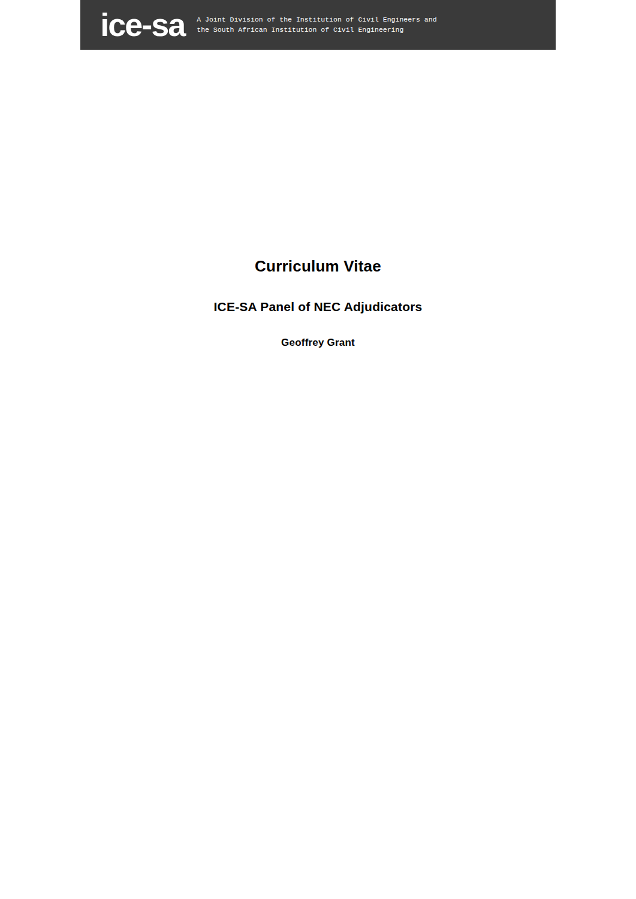ice-sa
A Joint Division of the Institution of Civil Engineers and
the South African Institution of Civil Engineering
Curriculum Vitae
ICE-SA Panel of NEC Adjudicators
Geoffrey Grant